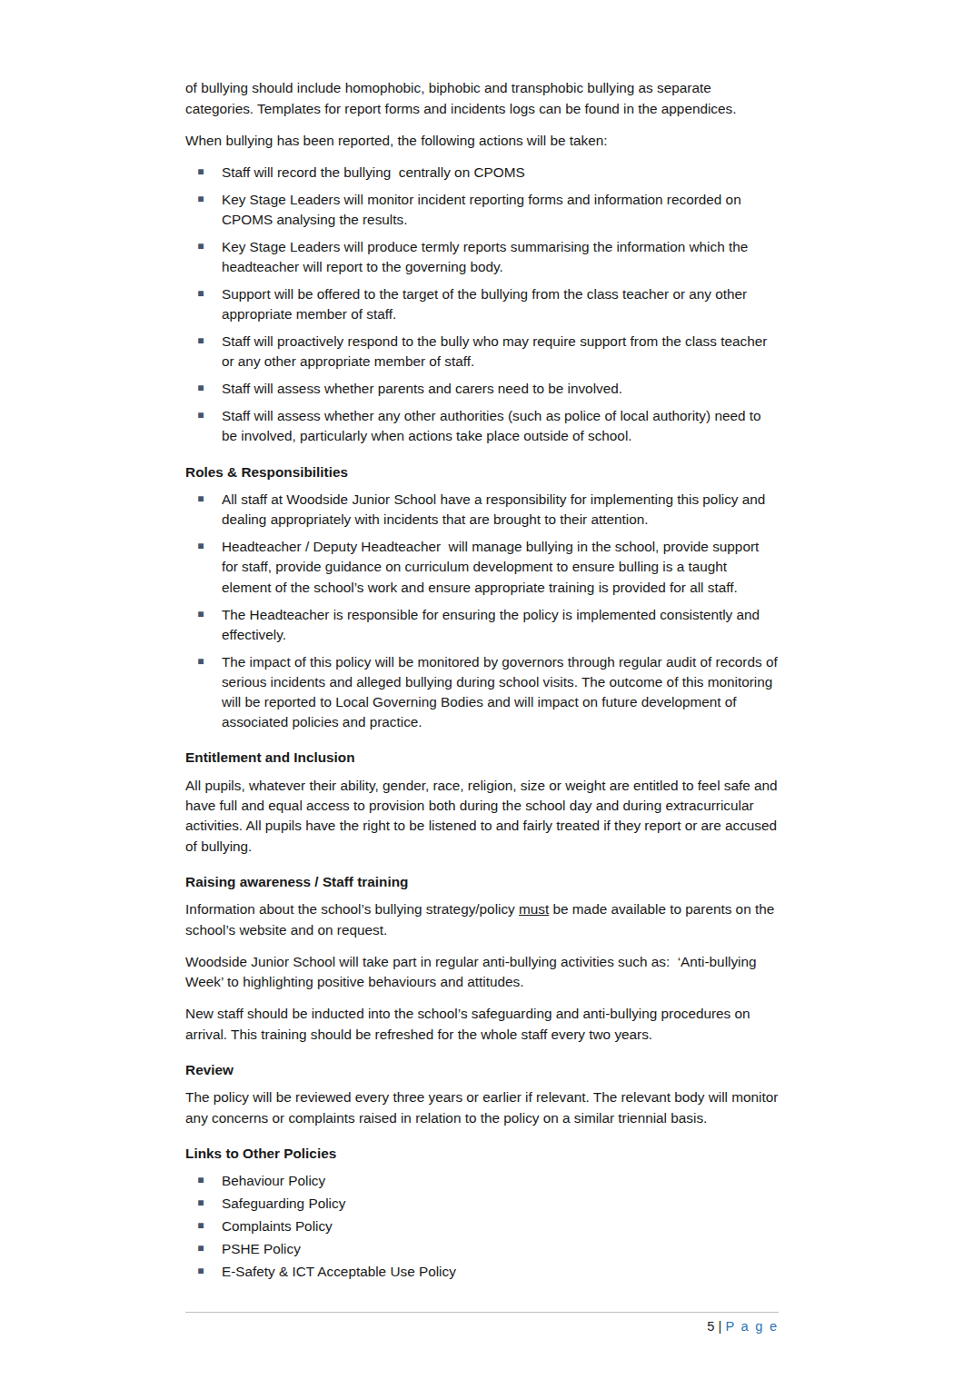of bullying should include homophobic, biphobic and transphobic bullying as separate categories. Templates for report forms and incidents logs can be found in the appendices.
When bullying has been reported, the following actions will be taken:
Staff will record the bullying centrally on CPOMS
Key Stage Leaders will monitor incident reporting forms and information recorded on CPOMS analysing the results.
Key Stage Leaders will produce termly reports summarising the information which the headteacher will report to the governing body.
Support will be offered to the target of the bullying from the class teacher or any other appropriate member of staff.
Staff will proactively respond to the bully who may require support from the class teacher or any other appropriate member of staff.
Staff will assess whether parents and carers need to be involved.
Staff will assess whether any other authorities (such as police of local authority) need to be involved, particularly when actions take place outside of school.
Roles & Responsibilities
All staff at Woodside Junior School have a responsibility for implementing this policy and dealing appropriately with incidents that are brought to their attention.
Headteacher / Deputy Headteacher will manage bullying in the school, provide support for staff, provide guidance on curriculum development to ensure bulling is a taught element of the school’s work and ensure appropriate training is provided for all staff.
The Headteacher is responsible for ensuring the policy is implemented consistently and effectively.
The impact of this policy will be monitored by governors through regular audit of records of serious incidents and alleged bullying during school visits. The outcome of this monitoring will be reported to Local Governing Bodies and will impact on future development of associated policies and practice.
Entitlement and Inclusion
All pupils, whatever their ability, gender, race, religion, size or weight are entitled to feel safe and have full and equal access to provision both during the school day and during extracurricular activities. All pupils have the right to be listened to and fairly treated if they report or are accused of bullying.
Raising awareness / Staff training
Information about the school’s bullying strategy/policy must be made available to parents on the school’s website and on request.
Woodside Junior School will take part in regular anti-bullying activities such as: ‘Anti-bullying Week’ to highlighting positive behaviours and attitudes.
New staff should be inducted into the school’s safeguarding and anti-bullying procedures on arrival. This training should be refreshed for the whole staff every two years.
Review
The policy will be reviewed every three years or earlier if relevant. The relevant body will monitor any concerns or complaints raised in relation to the policy on a similar triennial basis.
Links to Other Policies
Behaviour Policy
Safeguarding Policy
Complaints Policy
PSHE Policy
E-Safety & ICT Acceptable Use Policy
5 | P a g e